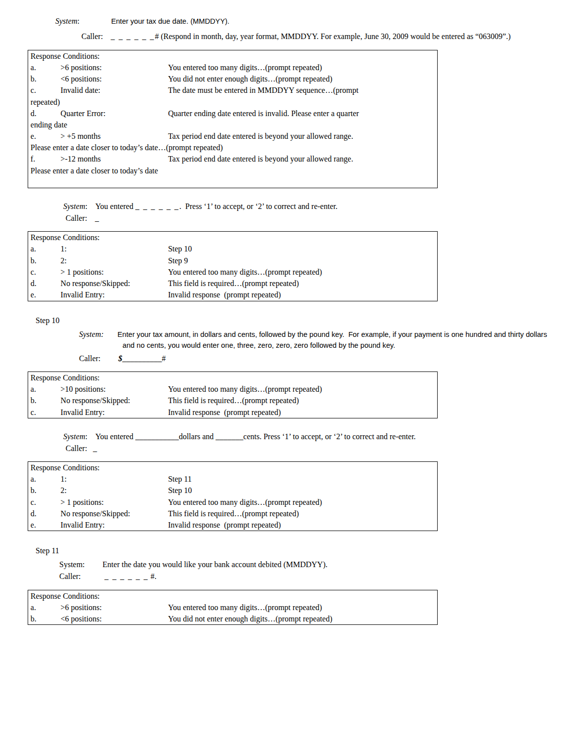System: Enter your tax due date. (MMDDYY).
Caller: _ _ _ _ _ _# (Respond in month, day, year format, MMDDYY. For example, June 30, 2009 would be entered as “063009”.)
| Response Conditions: |
| a. | >6 positions: | You entered too many digits…(prompt repeated) |
| b. | <6 positions: | You did not enter enough digits…(prompt repeated) |
| c. | Invalid date: | The date must be entered in MMDDYY sequence…(prompt |
| repeated) |
| d. | Quarter Error: | Quarter ending date entered is invalid. Please enter a quarter |
| ending date |
| e. | > +5 months | Tax period end date entered is beyond your allowed range. |
| Please enter a date closer to today’s date…(prompt repeated) |
| f. | >-12 months | Tax period end date entered is beyond your allowed range. |
| Please enter a date closer to today’s date |
System: You entered _ _ _ _ _ _. Press ‘1’ to accept, or ‘2’ to correct and re-enter.
Caller: _
| Response Conditions: |
| a. | 1: | Step 10 |
| b. | 2: | Step 9 |
| c. | > 1 positions: | You entered too many digits…(prompt repeated) |
| d. | No response/Skipped: | This field is required…(prompt repeated) |
| e. | Invalid Entry: | Invalid response (prompt repeated) |
Step 10
System: Enter your tax amount, in dollars and cents, followed by the pound key. For example, if your payment is one hundred and thirty dollars and no cents, you would enter one, three, zero, zero, zero followed by the pound key.
Caller: $__________#
| Response Conditions: |
| a. | >10 positions: | You entered too many digits…(prompt repeated) |
| b. | No response/Skipped: | This field is required…(prompt repeated) |
| c. | Invalid Entry: | Invalid response (prompt repeated) |
System: You entered ___________dollars and _______cents. Press ‘1’ to accept, or ‘2’ to correct and re-enter.
Caller: _
| Response Conditions: |
| a. | 1: | Step 11 |
| b. | 2: | Step 10 |
| c. | > 1 positions: | You entered too many digits…(prompt repeated) |
| d. | No response/Skipped: | This field is required…(prompt repeated) |
| e. | Invalid Entry: | Invalid response (prompt repeated) |
Step 11
System: Enter the date you would like your bank account debited (MMDDYY).
Caller: _ _ _ _ _ _ #.
| Response Conditions: |
| a. | >6 positions: | You entered too many digits…(prompt repeated) |
| b. | <6 positions: | You did not enter enough digits…(prompt repeated) |